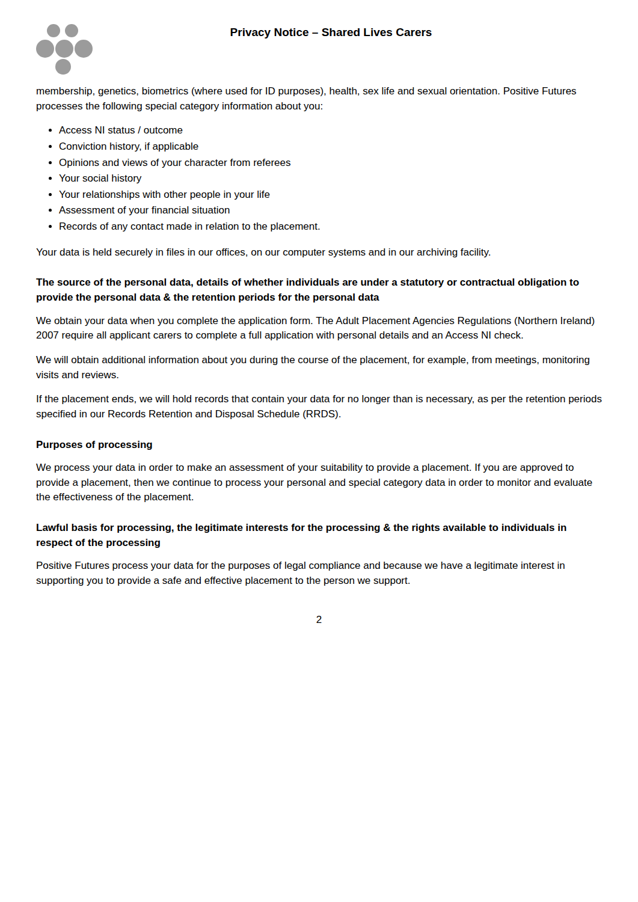Privacy Notice – Shared Lives Carers
membership, genetics, biometrics (where used for ID purposes), health, sex life and sexual orientation. Positive Futures processes the following special category information about you:
Access NI status / outcome
Conviction history, if applicable
Opinions and views of your character from referees
Your social history
Your relationships with other people in your life
Assessment of your financial situation
Records of any contact made in relation to the placement.
Your data is held securely in files in our offices, on our computer systems and in our archiving facility.
The source of the personal data, details of whether individuals are under a statutory or contractual obligation to provide the personal data & the retention periods for the personal data
We obtain your data when you complete the application form. The Adult Placement Agencies Regulations (Northern Ireland) 2007 require all applicant carers to complete a full application with personal details and an Access NI check.
We will obtain additional information about you during the course of the placement, for example, from meetings, monitoring visits and reviews.
If the placement ends, we will hold records that contain your data for no longer than is necessary, as per the retention periods specified in our Records Retention and Disposal Schedule (RRDS).
Purposes of processing
We process your data in order to make an assessment of your suitability to provide a placement. If you are approved to provide a placement, then we continue to process your personal and special category data in order to monitor and evaluate the effectiveness of the placement.
Lawful basis for processing, the legitimate interests for the processing & the rights available to individuals in respect of the processing
Positive Futures process your data for the purposes of legal compliance and because we have a legitimate interest in supporting you to provide a safe and effective placement to the person we support.
2